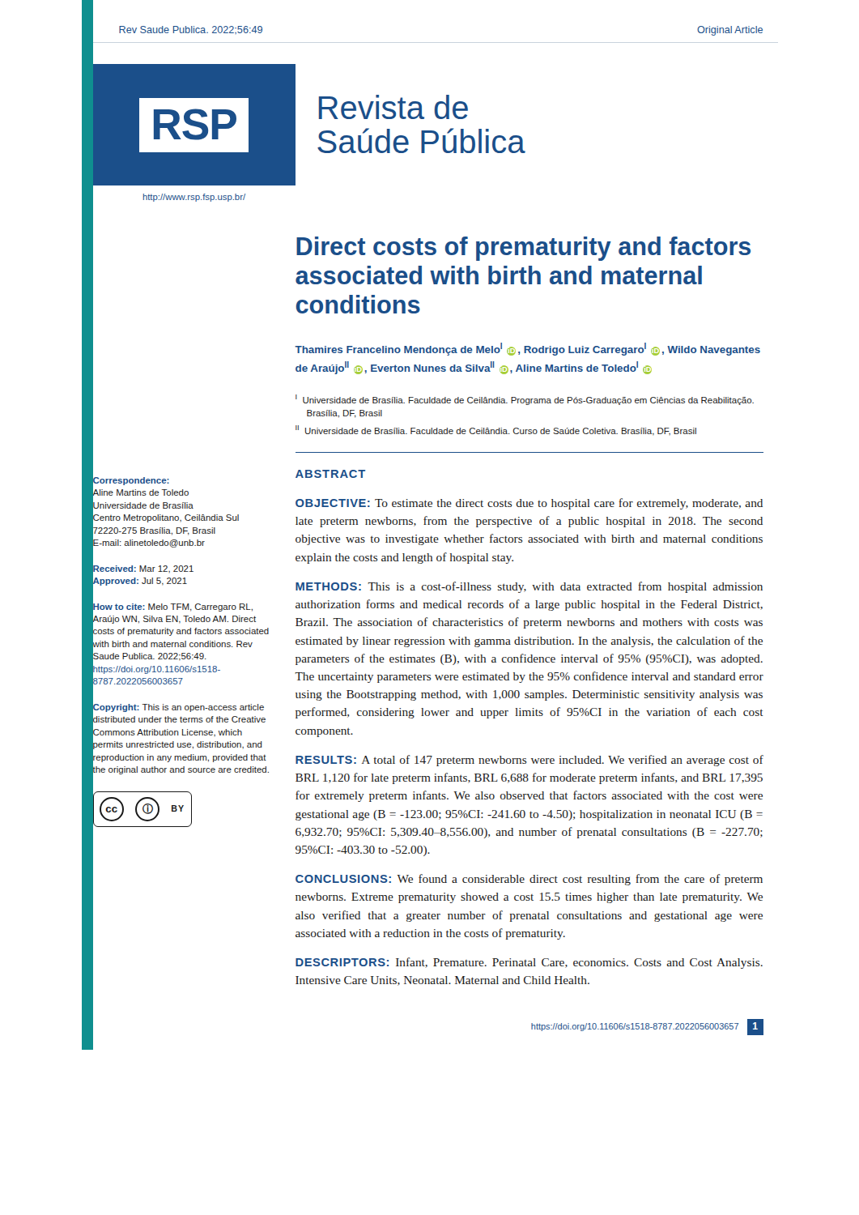Rev Saude Publica. 2022;56:49 Original Article
RSP
Revista de Saúde Pública
http://www.rsp.fsp.usp.br/
Correspondence:
Aline Martins de Toledo
Universidade de Brasília
Centro Metropolitano, Ceilândia Sul
72220-275 Brasília, DF, Brasil
E-mail: alinetoledo@unb.br
Received: Mar 12, 2021
Approved: Jul 5, 2021
How to cite: Melo TFM, Carregaro RL, Araújo WN, Silva EN, Toledo AM. Direct costs of prematurity and factors associated with birth and maternal conditions. Rev Saude Publica. 2022;56:49. https://doi.org/10.11606/s1518-8787.2022056003657
Copyright: This is an open-access article distributed under the terms of the Creative Commons Attribution License, which permits unrestricted use, distribution, and reproduction in any medium, provided that the original author and source are credited.
cc
ⓘ
BY
Direct costs of prematurity and factors associated with birth and maternal conditions
Thamires Francelino Mendonça de MeloI iD, Rodrigo Luiz CarregaroI iD, Wildo Navegantes de AraújoII iD, Everton Nunes da SilvaII iD, Aline Martins de ToledoI iD
I Universidade de Brasília. Faculdade de Ceilândia. Programa de Pós-Graduação em Ciências da Reabilitação. Brasília, DF, Brasil
II Universidade de Brasília. Faculdade de Ceilândia. Curso de Saúde Coletiva. Brasília, DF, Brasil
ABSTRACT
OBJECTIVE:
To estimate the direct costs due to hospital care for extremely, moderate, and late preterm newborns, from the perspective of a public hospital in 2018. The second objective was to investigate whether factors associated with birth and maternal conditions explain the costs and length of hospital stay.
METHODS:
This is a cost-of-illness study, with data extracted from hospital admission authorization forms and medical records of a large public hospital in the Federal District, Brazil. The association of characteristics of preterm newborns and mothers with costs was estimated by linear regression with gamma distribution. In the analysis, the calculation of the parameters of the estimates (B), with a confidence interval of 95% (95%CI), was adopted. The uncertainty parameters were estimated by the 95% confidence interval and standard error using the Bootstrapping method, with 1,000 samples. Deterministic sensitivity analysis was performed, considering lower and upper limits of 95%CI in the variation of each cost component.
RESULTS:
A total of 147 preterm newborns were included. We verified an average cost of BRL 1,120 for late preterm infants, BRL 6,688 for moderate preterm infants, and BRL 17,395 for extremely preterm infants. We also observed that factors associated with the cost were gestational age (B = -123.00; 95%CI: -241.60 to -4.50); hospitalization in neonatal ICU (B = 6,932.70; 95%CI: 5,309.40–8,556.00), and number of prenatal consultations (B = -227.70; 95%CI: -403.30 to -52.00).
CONCLUSIONS:
We found a considerable direct cost resulting from the care of preterm newborns. Extreme prematurity showed a cost 15.5 times higher than late prematurity. We also verified that a greater number of prenatal consultations and gestational age were associated with a reduction in the costs of prematurity.
DESCRIPTORS:
Infant, Premature. Perinatal Care, economics. Costs and Cost Analysis. Intensive Care Units, Neonatal. Maternal and Child Health.
https://doi.org/10.11606/s1518-8787.2022056003657 1